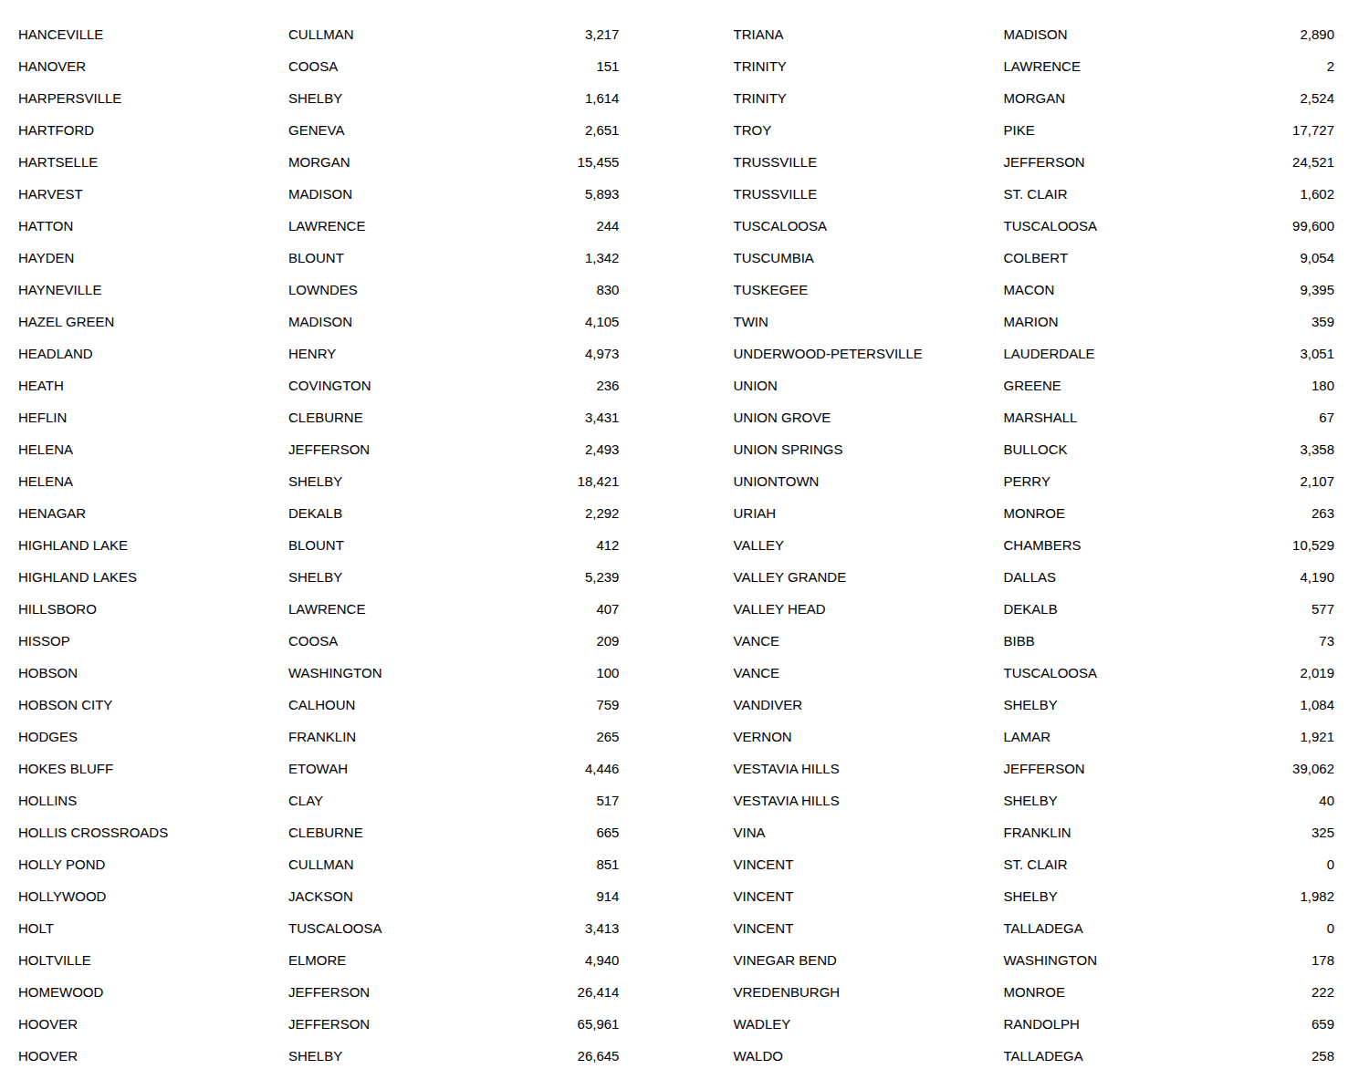| HANCEVILLE | CULLMAN | 3,217 | | TRIANA | MADISON | 2,890 |
| HANOVER | COOSA | 151 | | TRINITY | LAWRENCE | 2 |
| HARPERSVILLE | SHELBY | 1,614 | | TRINITY | MORGAN | 2,524 |
| HARTFORD | GENEVA | 2,651 | | TROY | PIKE | 17,727 |
| HARTSELLE | MORGAN | 15,455 | | TRUSSVILLE | JEFFERSON | 24,521 |
| HARVEST | MADISON | 5,893 | | TRUSSVILLE | ST. CLAIR | 1,602 |
| HATTON | LAWRENCE | 244 | | TUSCALOOSA | TUSCALOOSA | 99,600 |
| HAYDEN | BLOUNT | 1,342 | | TUSCUMBIA | COLBERT | 9,054 |
| HAYNEVILLE | LOWNDES | 830 | | TUSKEGEE | MACON | 9,395 |
| HAZEL GREEN | MADISON | 4,105 | | TWIN | MARION | 359 |
| HEADLAND | HENRY | 4,973 | | UNDERWOOD-PETERSVILLE | LAUDERDALE | 3,051 |
| HEATH | COVINGTON | 236 | | UNION | GREENE | 180 |
| HEFLIN | CLEBURNE | 3,431 | | UNION GROVE | MARSHALL | 67 |
| HELENA | JEFFERSON | 2,493 | | UNION SPRINGS | BULLOCK | 3,358 |
| HELENA | SHELBY | 18,421 | | UNIONTOWN | PERRY | 2,107 |
| HENAGAR | DEKALB | 2,292 | | URIAH | MONROE | 263 |
| HIGHLAND LAKE | BLOUNT | 412 | | VALLEY | CHAMBERS | 10,529 |
| HIGHLAND LAKES | SHELBY | 5,239 | | VALLEY GRANDE | DALLAS | 4,190 |
| HILLSBORO | LAWRENCE | 407 | | VALLEY HEAD | DEKALB | 577 |
| HISSOP | COOSA | 209 | | VANCE | BIBB | 73 |
| HOBSON | WASHINGTON | 100 | | VANCE | TUSCALOOSA | 2,019 |
| HOBSON CITY | CALHOUN | 759 | | VANDIVER | SHELBY | 1,084 |
| HODGES | FRANKLIN | 265 | | VERNON | LAMAR | 1,921 |
| HOKES BLUFF | ETOWAH | 4,446 | | VESTAVIA HILLS | JEFFERSON | 39,062 |
| HOLLINS | CLAY | 517 | | VESTAVIA HILLS | SHELBY | 40 |
| HOLLIS CROSSROADS | CLEBURNE | 665 | | VINA | FRANKLIN | 325 |
| HOLLY POND | CULLMAN | 851 | | VINCENT | ST. CLAIR | 0 |
| HOLLYWOOD | JACKSON | 914 | | VINCENT | SHELBY | 1,982 |
| HOLT | TUSCALOOSA | 3,413 | | VINCENT | TALLADEGA | 0 |
| HOLTVILLE | ELMORE | 4,940 | | VINEGAR BEND | WASHINGTON | 178 |
| HOMEWOOD | JEFFERSON | 26,414 | | VREDENBURGH | MONROE | 222 |
| HOOVER | JEFFERSON | 65,961 | | WADLEY | RANDOLPH | 659 |
| HOOVER | SHELBY | 26,645 | | WALDO | TALLADEGA | 258 |